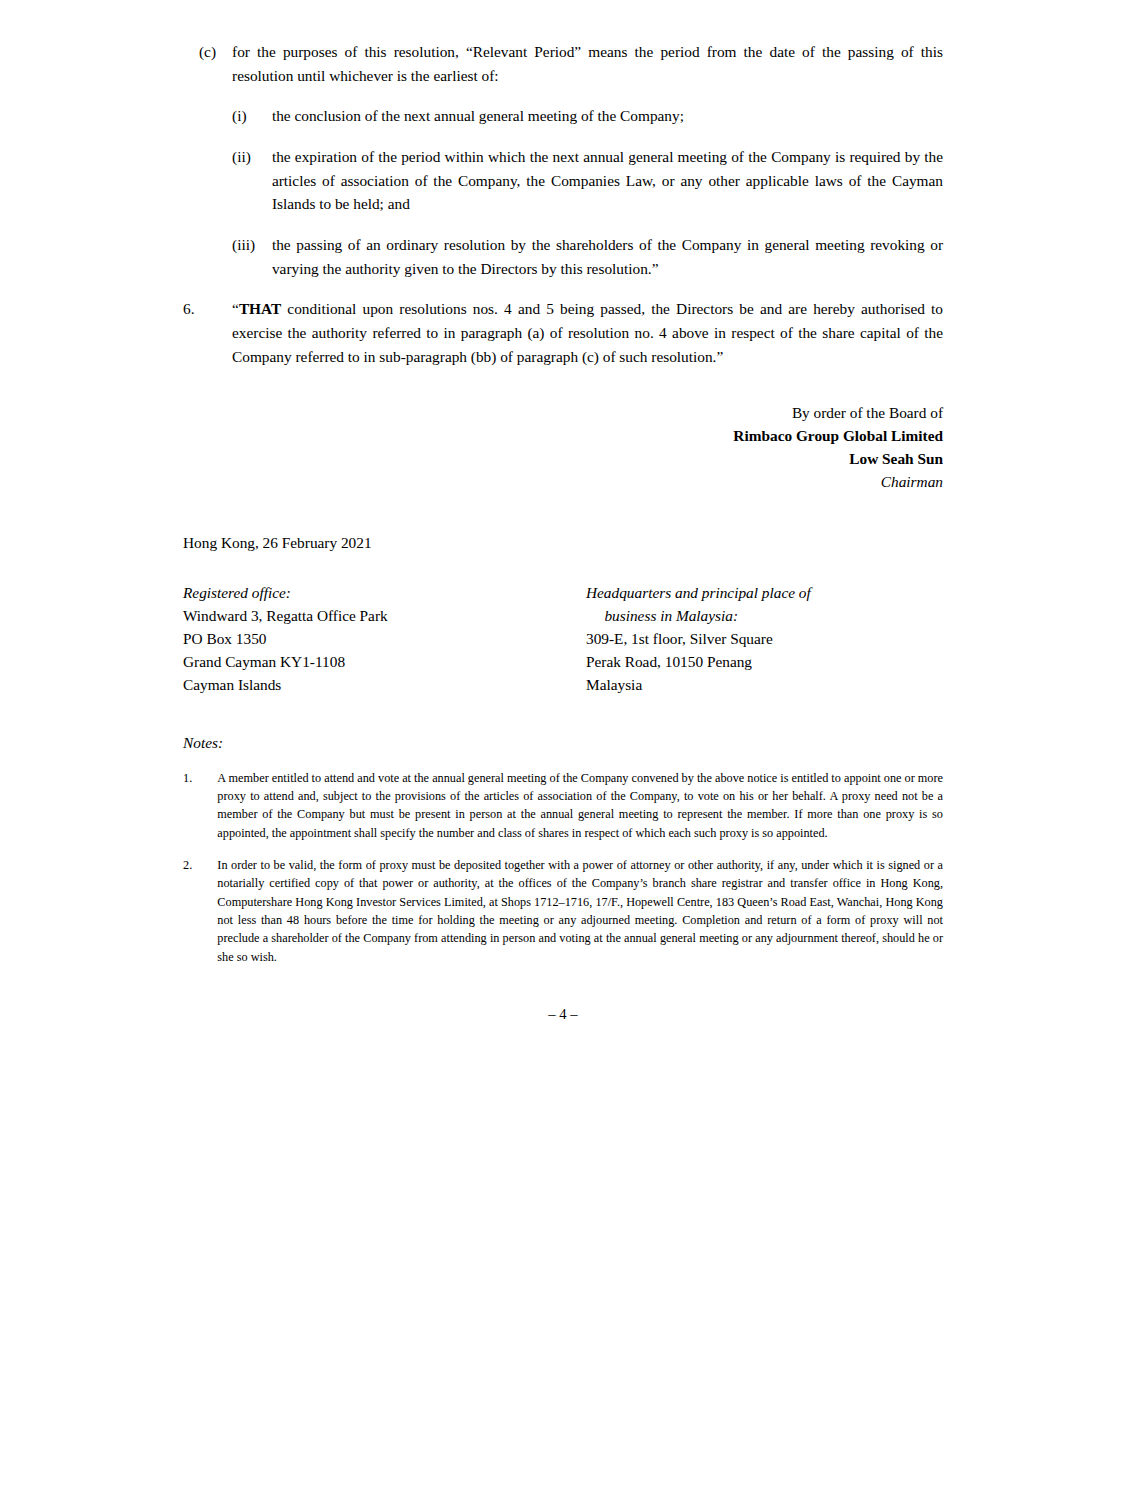(c)
for the purposes of this resolution, “Relevant Period” means the period from the date of the passing of this resolution until whichever is the earliest of:
(i)
the conclusion of the next annual general meeting of the Company;
(ii)
the expiration of the period within which the next annual general meeting of the Company is required by the articles of association of the Company, the Companies Law, or any other applicable laws of the Cayman Islands to be held; and
(iii)
the passing of an ordinary resolution by the shareholders of the Company in general meeting revoking or varying the authority given to the Directors by this resolution.”
6.
“THAT conditional upon resolutions nos. 4 and 5 being passed, the Directors be and are hereby authorised to exercise the authority referred to in paragraph (a) of resolution no. 4 above in respect of the share capital of the Company referred to in sub-paragraph (bb) of paragraph (c) of such resolution.”
By order of the Board of
Rimbaco Group Global Limited
Low Seah Sun
Chairman
Hong Kong, 26 February 2021
| Registered office: Windward 3, Regatta Office Park PO Box 1350 Grand Cayman KY1-1108 Cayman Islands | Headquarters and principal place of business in Malaysia: 309-E, 1st floor, Silver Square Perak Road, 10150 Penang Malaysia |
Notes:
1.
A member entitled to attend and vote at the annual general meeting of the Company convened by the above notice is entitled to appoint one or more proxy to attend and, subject to the provisions of the articles of association of the Company, to vote on his or her behalf. A proxy need not be a member of the Company but must be present in person at the annual general meeting to represent the member. If more than one proxy is so appointed, the appointment shall specify the number and class of shares in respect of which each such proxy is so appointed.
2.
In order to be valid, the form of proxy must be deposited together with a power of attorney or other authority, if any, under which it is signed or a notarially certified copy of that power or authority, at the offices of the Company’s branch share registrar and transfer office in Hong Kong, Computershare Hong Kong Investor Services Limited, at Shops 1712–1716, 17/F., Hopewell Centre, 183 Queen’s Road East, Wanchai, Hong Kong not less than 48 hours before the time for holding the meeting or any adjourned meeting. Completion and return of a form of proxy will not preclude a shareholder of the Company from attending in person and voting at the annual general meeting or any adjournment thereof, should he or she so wish.
– 4 –